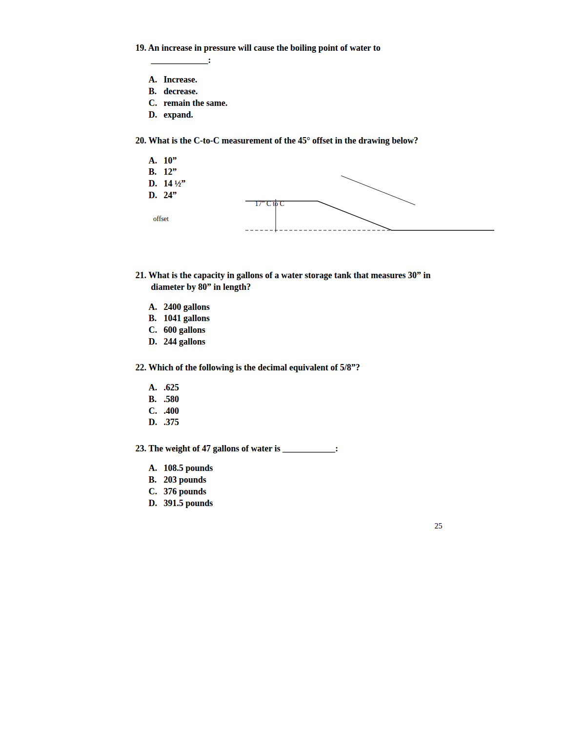19. An increase in pressure will cause the boiling point of water to
_____________:
A. Increase.
B. decrease.
C. remain the same.
D. expand.
20. What is the C-to-C measurement of the 45° offset in the drawing below?
A. 10”
B. 12”
D. 14 ½”
D. 24”
17” C to C offset
21. What is the capacity in gallons of a water storage tank that measures 30” in
diameter by 80” in length?
A. 2400 gallons
B. 1041 gallons
C. 600 gallons
D. 244 gallons
22. Which of the following is the decimal equivalent of 5/8”?
A..625
B..580
C..400
D..375
23. The weight of 47 gallons of water is ____________:
A. 108.5 pounds
B. 203 pounds
C. 376 pounds
D. 391.5 pounds
25